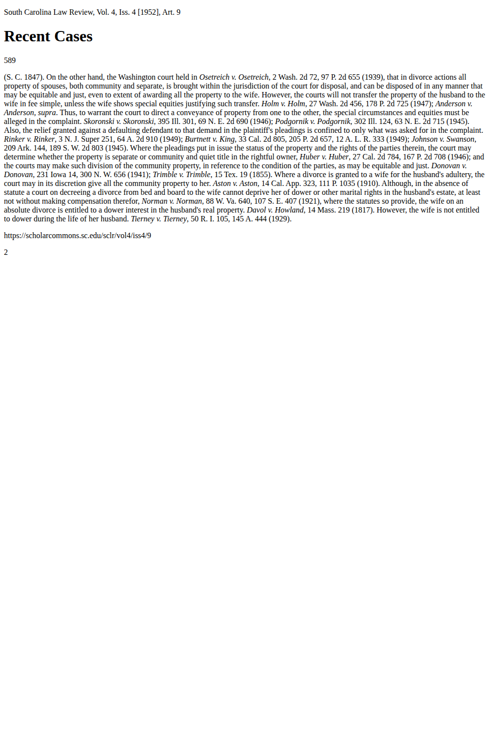South Carolina Law Review, Vol. 4, Iss. 4 [1952], Art. 9
Recent Cases
589
(S. C. 1847). On the other hand, the Washington court held in Osetreich v. Osetreich, 2 Wash. 2d 72, 97 P. 2d 655 (1939), that in divorce actions all property of spouses, both community and separate, is brought within the jurisdiction of the court for disposal, and can be disposed of in any manner that may be equitable and just, even to extent of awarding all the property to the wife. However, the courts will not transfer the property of the husband to the wife in fee simple, unless the wife shows special equities justifying such transfer. Holm v. Holm, 27 Wash. 2d 456, 178 P. 2d 725 (1947); Anderson v. Anderson, supra. Thus, to warrant the court to direct a conveyance of property from one to the other, the special circumstances and equities must be alleged in the complaint. Skoronski v. Skoronski, 395 Ill. 301, 69 N. E. 2d 690 (1946); Podgornik v. Podgornik, 302 Ill. 124, 63 N. E. 2d 715 (1945). Also, the relief granted against a defaulting defendant to that demand in the plaintiff's pleadings is confined to only what was asked for in the complaint. Rinker v. Rinker, 3 N. J. Super 251, 64 A. 2d 910 (1949); Burtnett v. King, 33 Cal. 2d 805, 205 P. 2d 657, 12 A. L. R. 333 (1949); Johnson v. Swanson, 209 Ark. 144, 189 S. W. 2d 803 (1945). Where the pleadings put in issue the status of the property and the rights of the parties therein, the court may determine whether the property is separate or community and quiet title in the rightful owner, Huber v. Huber, 27 Cal. 2d 784, 167 P. 2d 708 (1946); and the courts may make such division of the community property, in reference to the condition of the parties, as may be equitable and just. Donovan v. Donovan, 231 Iowa 14, 300 N. W. 656 (1941); Trimble v. Trimble, 15 Tex. 19 (1855). Where a divorce is granted to a wife for the husband's adultery, the court may in its discretion give all the community property to her. Aston v. Aston, 14 Cal. App. 323, 111 P. 1035 (1910). Although, in the absence of statute a court on decreeing a divorce from bed and board to the wife cannot deprive her of dower or other marital rights in the husband's estate, at least not without making compensation therefor, Norman v. Norman, 88 W. Va. 640, 107 S. E. 407 (1921), where the statutes so provide, the wife on an absolute divorce is entitled to a dower interest in the husband's real property. Davol v. Howland, 14 Mass. 219 (1817). However, the wife is not entitled to dower during the life of her husband. Tierney v. Tierney, 50 R. I. 105, 145 A. 444 (1929).
https://scholarcommons.sc.edu/sclr/vol4/iss4/9
2